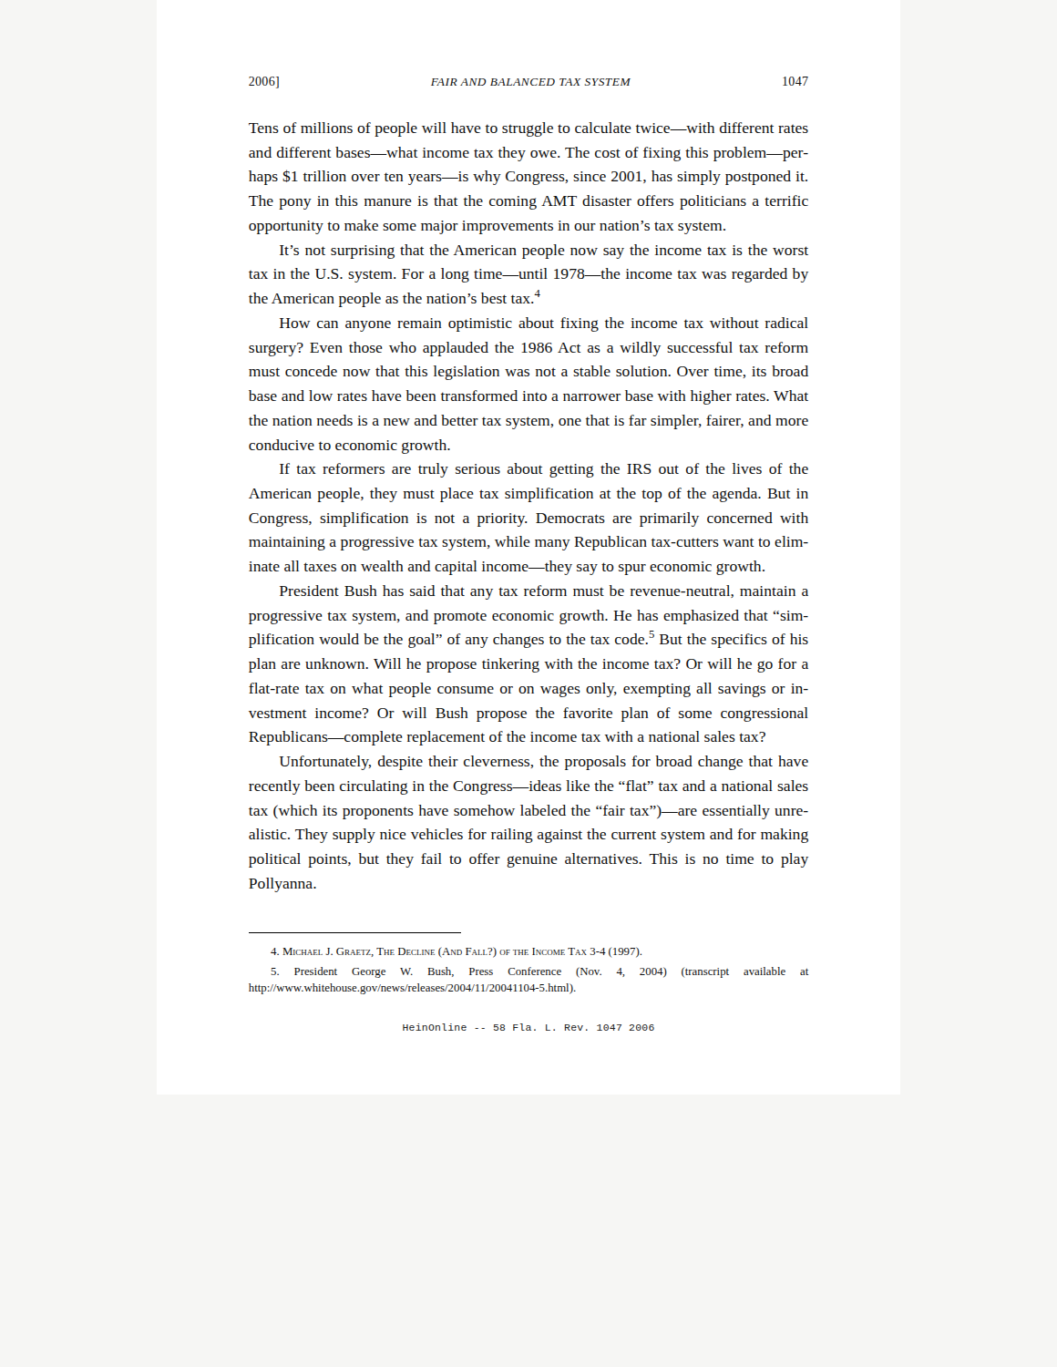2006] Fair and Balanced Tax System 1047
Tens of millions of people will have to struggle to calculate twice—with different rates and different bases—what income tax they owe. The cost of fixing this problem—perhaps $1 trillion over ten years—is why Congress, since 2001, has simply postponed it. The pony in this manure is that the coming AMT disaster offers politicians a terrific opportunity to make some major improvements in our nation’s tax system.
It’s not surprising that the American people now say the income tax is the worst tax in the U.S. system. For a long time—until 1978—the income tax was regarded by the American people as the nation’s best tax.4
How can anyone remain optimistic about fixing the income tax without radical surgery? Even those who applauded the 1986 Act as a wildly successful tax reform must concede now that this legislation was not a stable solution. Over time, its broad base and low rates have been transformed into a narrower base with higher rates. What the nation needs is a new and better tax system, one that is far simpler, fairer, and more conducive to economic growth.
If tax reformers are truly serious about getting the IRS out of the lives of the American people, they must place tax simplification at the top of the agenda. But in Congress, simplification is not a priority. Democrats are primarily concerned with maintaining a progressive tax system, while many Republican tax-cutters want to eliminate all taxes on wealth and capital income—they say to spur economic growth.
President Bush has said that any tax reform must be revenue-neutral, maintain a progressive tax system, and promote economic growth. He has emphasized that “simplification would be the goal” of any changes to the tax code.5 But the specifics of his plan are unknown. Will he propose tinkering with the income tax? Or will he go for a flat-rate tax on what people consume or on wages only, exempting all savings or investment income? Or will Bush propose the favorite plan of some congressional Republicans—complete replacement of the income tax with a national sales tax?
Unfortunately, despite their cleverness, the proposals for broad change that have recently been circulating in the Congress—ideas like the “flat” tax and a national sales tax (which its proponents have somehow labeled the “fair tax”)—are essentially unrealistic. They supply nice vehicles for railing against the current system and for making political points, but they fail to offer genuine alternatives. This is no time to play Pollyanna.
4. Michael J. Graetz, The Decline (And Fall?) of the Income Tax 3-4 (1997).
5. President George W. Bush, Press Conference (Nov. 4, 2004) (transcript available at http://www.whitehouse.gov/news/releases/2004/11/20041104-5.html).
HeinOnline -- 58 Fla. L. Rev. 1047 2006